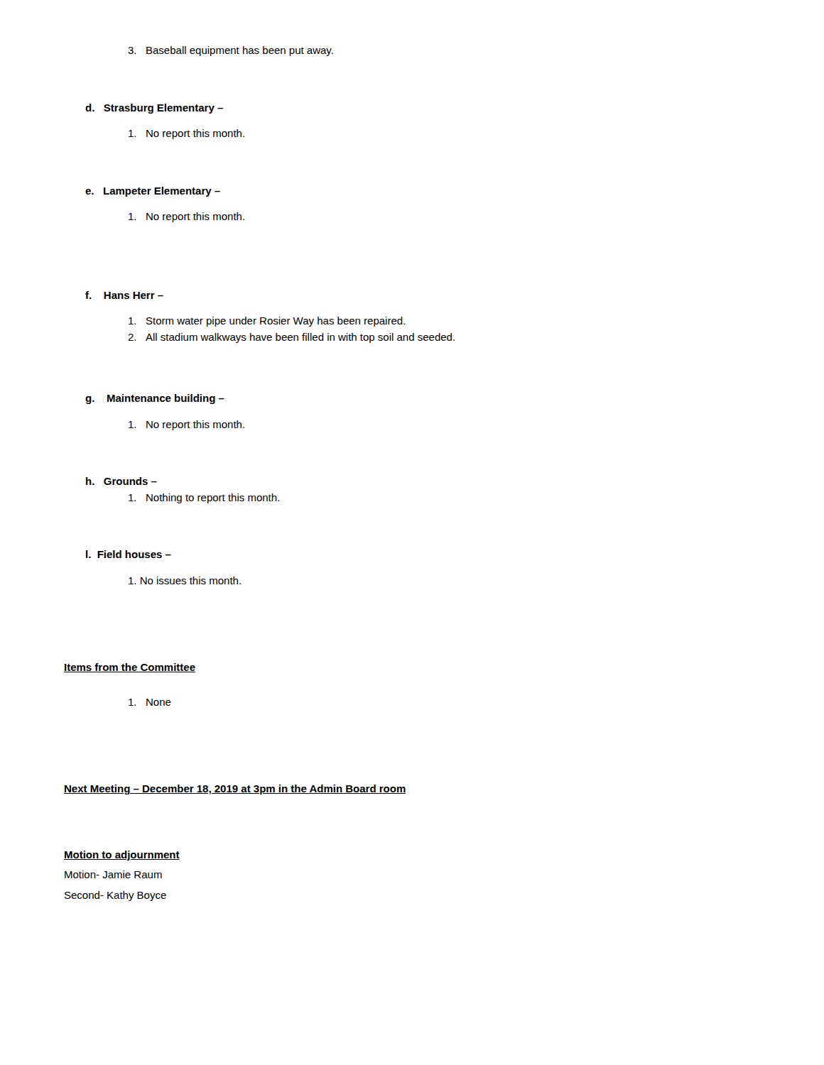3. Baseball equipment has been put away.
d. Strasburg Elementary –
1. No report this month.
e. Lampeter Elementary –
1. No report this month.
f. Hans Herr –
1. Storm water pipe under Rosier Way has been repaired.
2. All stadium walkways have been filled in with top soil and seeded.
g. Maintenance building –
1. No report this month.
h. Grounds –
1. Nothing to report this month.
l. Field houses –
1. No issues this month.
Items from the Committee
1. None
Next Meeting – December 18, 2019 at 3pm in the Admin Board room
Motion to adjournment
Motion- Jamie Raum
Second- Kathy Boyce